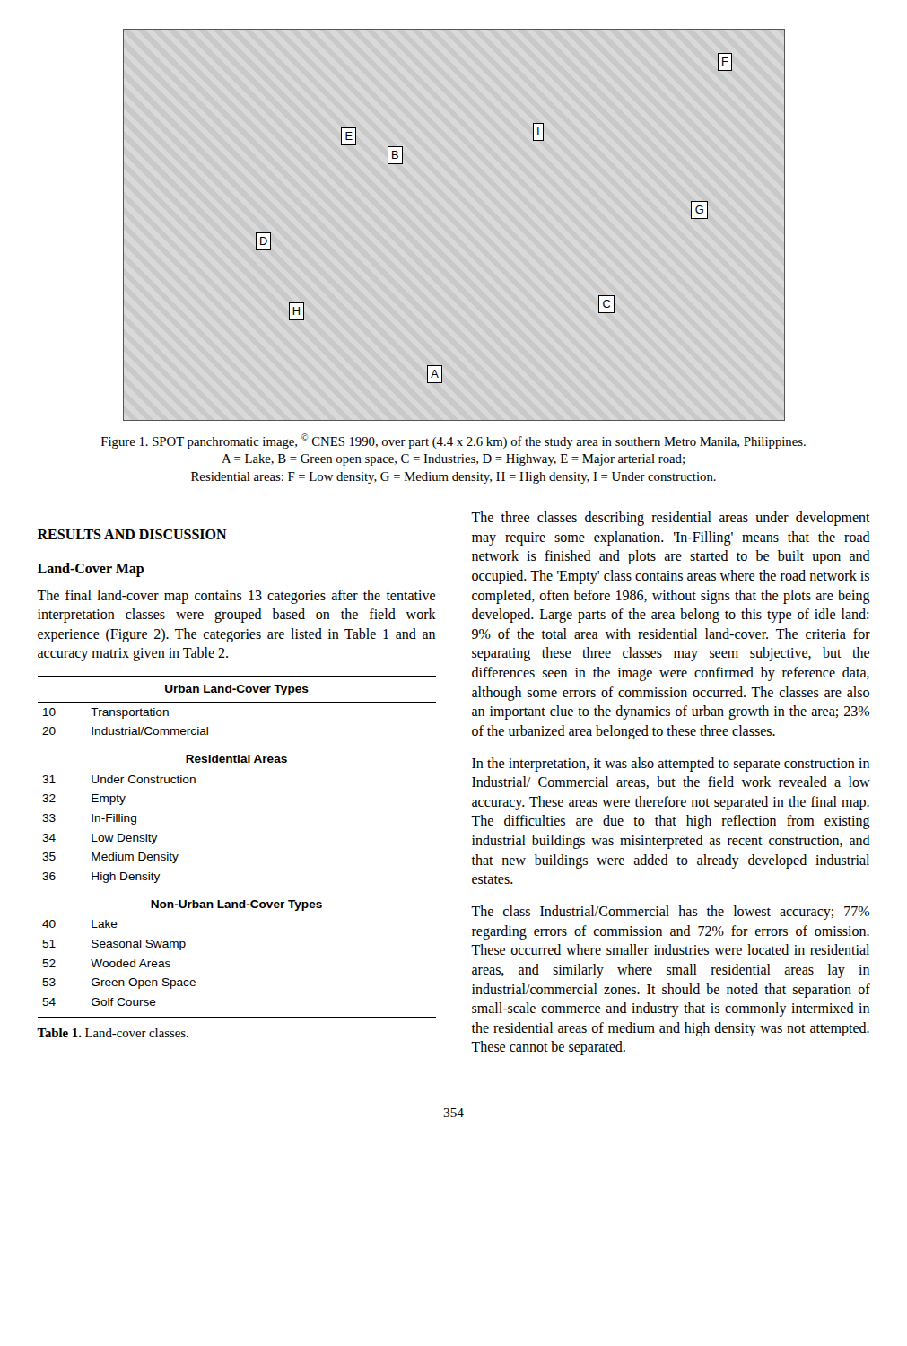A B C D E F G H I
Figure 1. SPOT panchromatic image, © CNES 1990, over part (4.4 x 2.6 km) of the study area in southern Metro Manila, Philippines.
A = Lake, B = Green open space, C = Industries, D = Highway, E = Major arterial road;
Residential areas: F = Low density, G = Medium density, H = High density, I = Under construction.
RESULTS AND DISCUSSION
Land-Cover Map
The final land-cover map contains 13 categories after the tentative interpretation classes were grouped based on the field work experience (Figure 2). The categories are listed in Table 1 and an accuracy matrix given in Table 2.
| Urban Land-Cover Types |
| --- |
| 10 | Transportation |
| 20 | Industrial/Commercial |
| Residential Areas |
| 31 | Under Construction |
| 32 | Empty |
| 33 | In-Filling |
| 34 | Low Density |
| 35 | Medium Density |
| 36 | High Density |
| Non-Urban Land-Cover Types |
| 40 | Lake |
| 51 | Seasonal Swamp |
| 52 | Wooded Areas |
| 53 | Green Open Space |
| 54 | Golf Course |
Table 1. Land-cover classes.
The three classes describing residential areas under development may require some explanation. 'In-Filling' means that the road network is finished and plots are started to be built upon and occupied. The 'Empty' class contains areas where the road network is completed, often before 1986, without signs that the plots are being developed. Large parts of the area belong to this type of idle land: 9% of the total area with residential land-cover. The criteria for separating these three classes may seem subjective, but the differences seen in the image were confirmed by reference data, although some errors of commission occurred. The classes are also an important clue to the dynamics of urban growth in the area; 23% of the urbanized area belonged to these three classes.
In the interpretation, it was also attempted to separate construction in Industrial/ Commercial areas, but the field work revealed a low accuracy. These areas were therefore not separated in the final map. The difficulties are due to that high reflection from existing industrial buildings was misinterpreted as recent construction, and that new buildings were added to already developed industrial estates.
The class Industrial/Commercial has the lowest accuracy; 77% regarding errors of commission and 72% for errors of omission. These occurred where smaller industries were located in residential areas, and similarly where small residential areas lay in industrial/commercial zones. It should be noted that separation of small-scale commerce and industry that is commonly intermixed in the residential areas of medium and high density was not attempted. These cannot be separated.
354